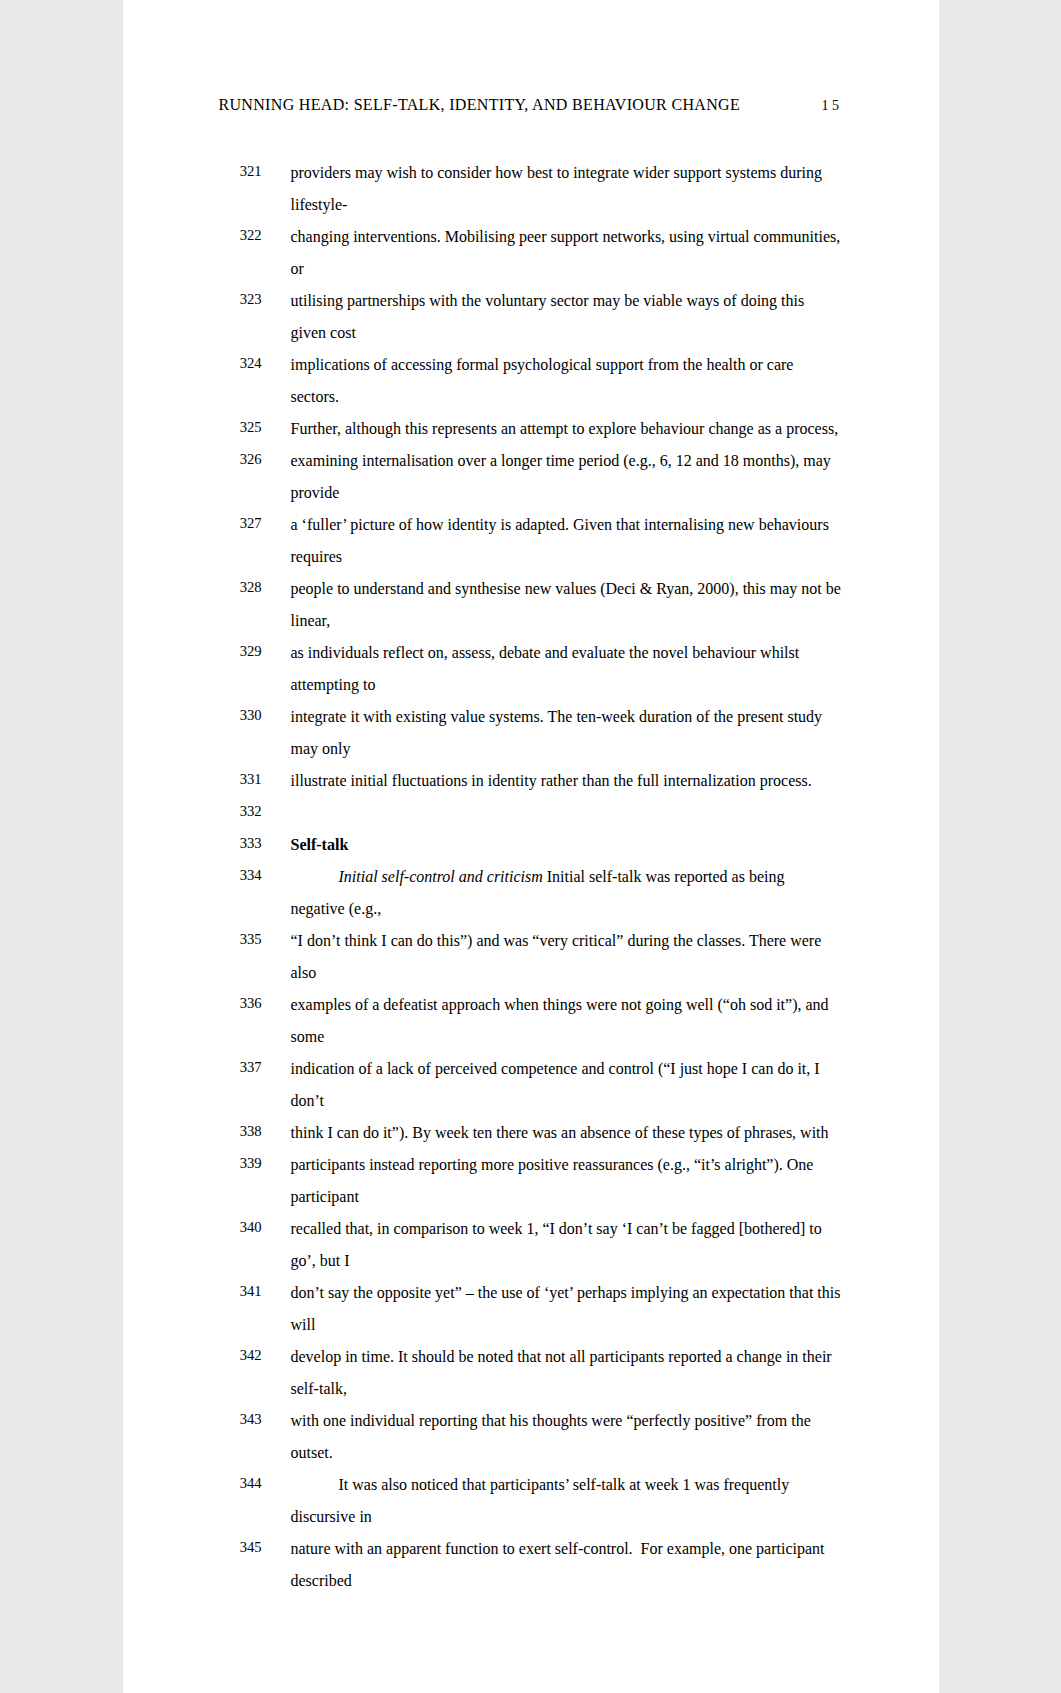Running head: Self-talk, identity, and behaviour change 15
providers may wish to consider how best to integrate wider support systems during lifestyle-
changing interventions. Mobilising peer support networks, using virtual communities, or
utilising partnerships with the voluntary sector may be viable ways of doing this given cost
implications of accessing formal psychological support from the health or care sectors.
Further, although this represents an attempt to explore behaviour change as a process,
examining internalisation over a longer time period (e.g., 6, 12 and 18 months), may provide
a ‘fuller’ picture of how identity is adapted. Given that internalising new behaviours requires
people to understand and synthesise new values (Deci & Ryan, 2000), this may not be linear,
as individuals reflect on, assess, debate and evaluate the novel behaviour whilst attempting to
integrate it with existing value systems. The ten-week duration of the present study may only
illustrate initial fluctuations in identity rather than the full internalization process.
Self-talk
Initial self-control and criticism Initial self-talk was reported as being negative (e.g.,
“I don’t think I can do this”) and was “very critical” during the classes. There were also
examples of a defeatist approach when things were not going well (“oh sod it”), and some
indication of a lack of perceived competence and control (“I just hope I can do it, I don’t
think I can do it”). By week ten there was an absence of these types of phrases, with
participants instead reporting more positive reassurances (e.g., “it’s alright”). One participant
recalled that, in comparison to week 1, “I don’t say ‘I can’t be fagged [bothered] to go’, but I
don’t say the opposite yet” – the use of ‘yet’ perhaps implying an expectation that this will
develop in time. It should be noted that not all participants reported a change in their self-talk,
with one individual reporting that his thoughts were “perfectly positive” from the outset.
It was also noticed that participants’ self-talk at week 1 was frequently discursive in
nature with an apparent function to exert self-control. For example, one participant described